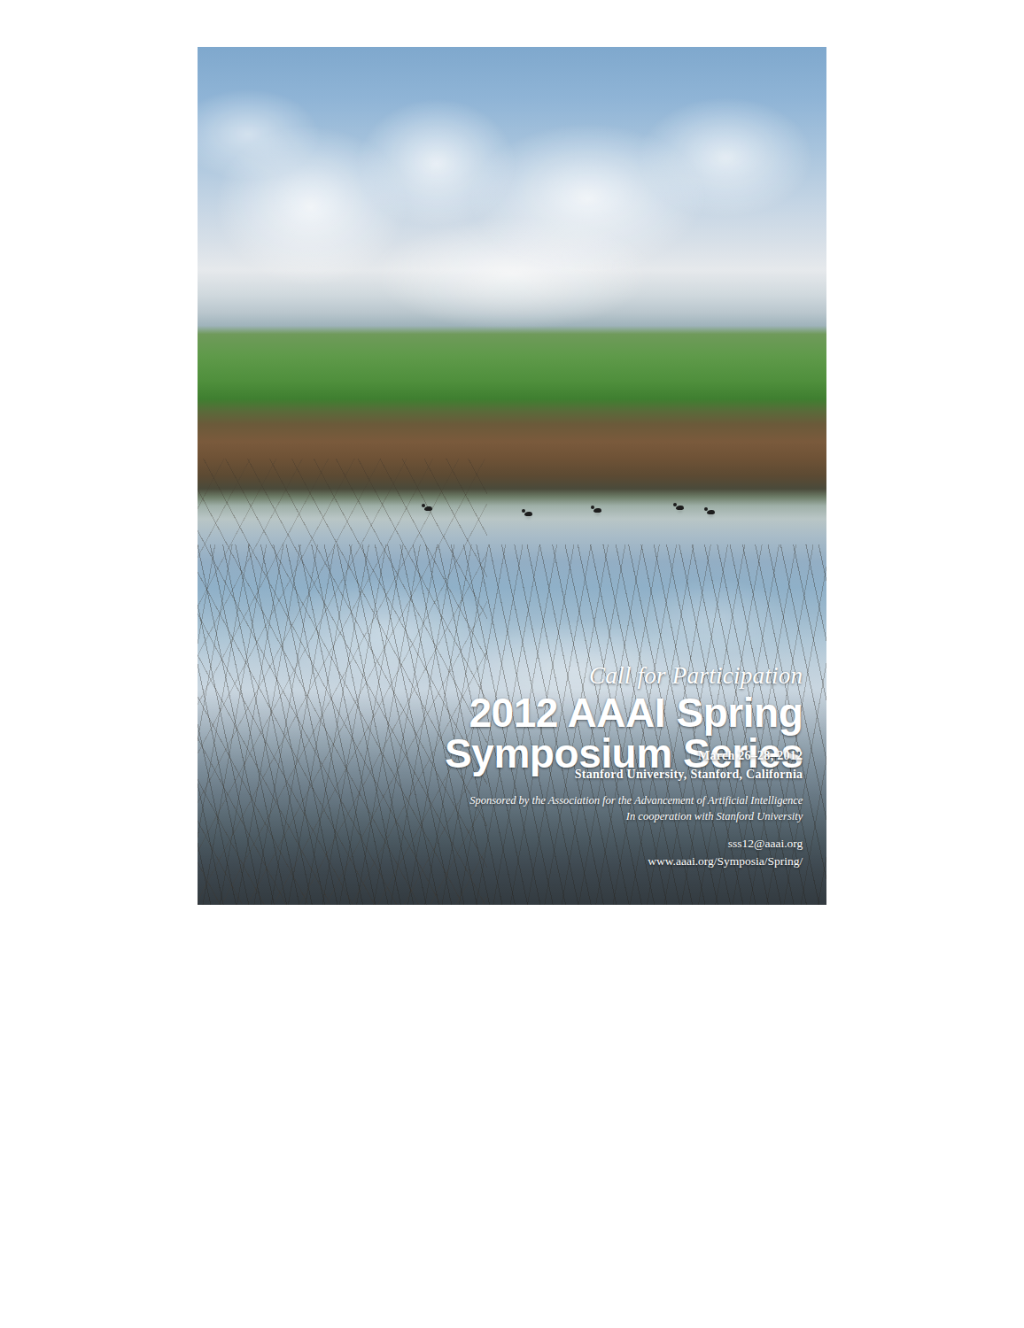Call for Participation
2012 AAAI SpringSymposium Series
March 26–28, 2012
Stanford University, Stanford, California
Sponsored by the Association for the Advancement of Artificial Intelligence
In cooperation with Stanford University
sss12@aaai.org
www.aaai.org/Symposia/Spring/